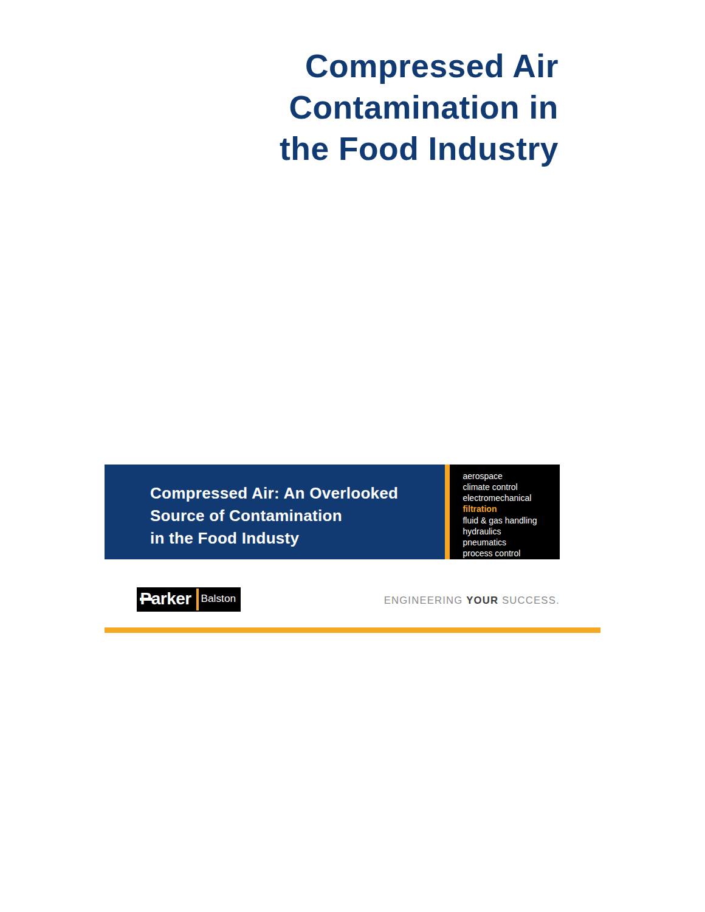Compressed Air
Contamination in
the Food Industry
Compressed Air: An Overlooked
Source of Contamination
in the Food Industy
aerospace
climate control
electromechanical
filtration
fluid & gas handling
hydraulics
pneumatics
process control
sealing & shielding
Parker
Balston
ENGINEERING YOUR SUCCESS.